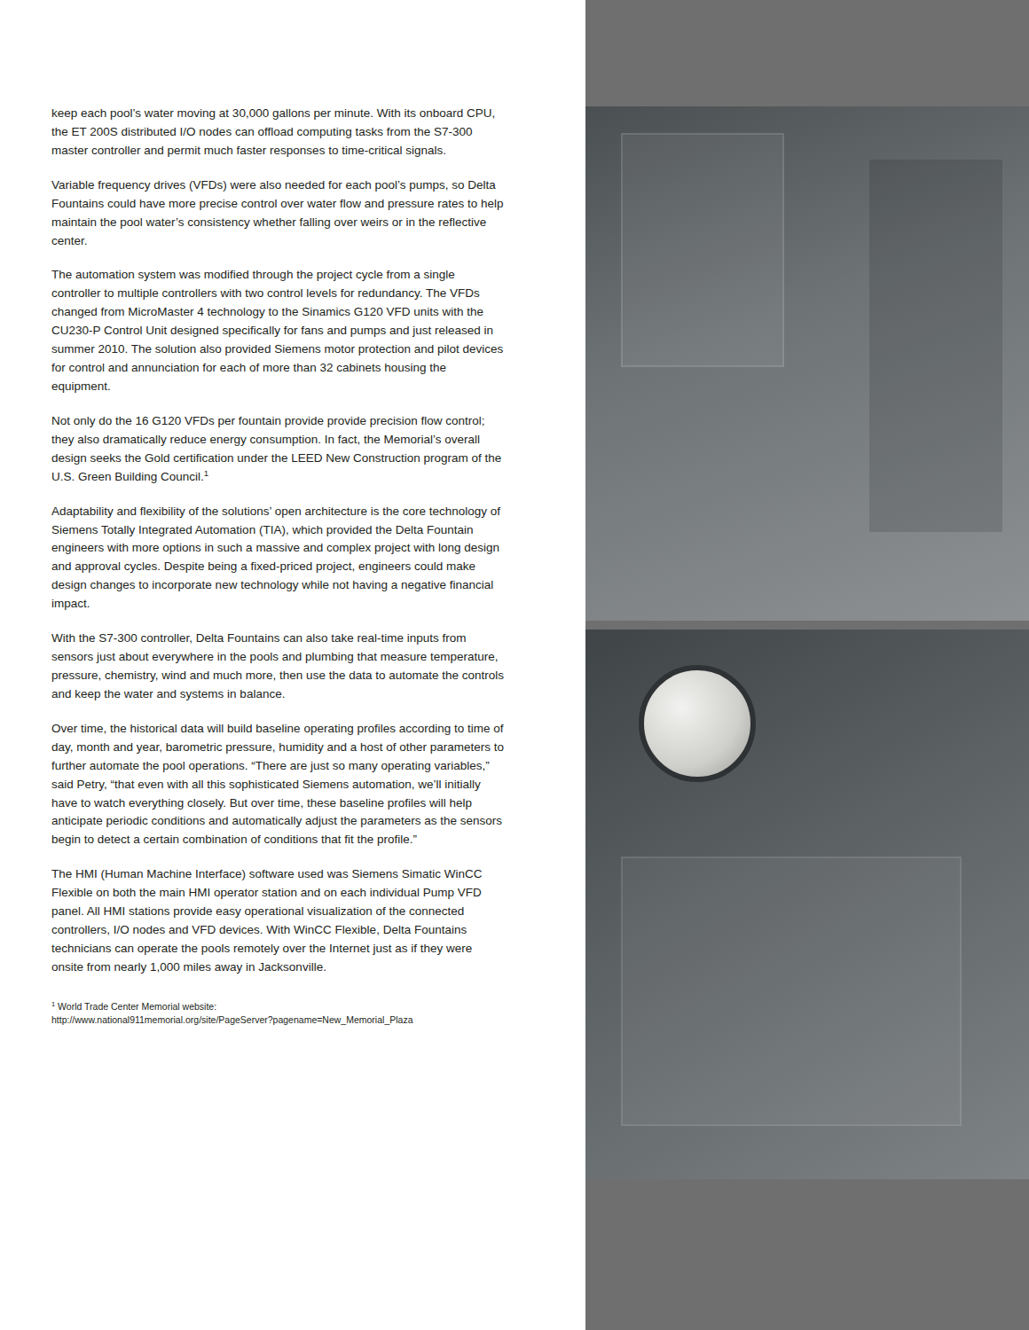keep each pool’s water moving at 30,000 gallons per minute. With its onboard CPU, the ET 200S distributed I/O nodes can offload computing tasks from the S7-300 master controller and permit much faster responses to time-critical signals.
Variable frequency drives (VFDs) were also needed for each pool’s pumps, so Delta Fountains could have more precise control over water flow and pressure rates to help maintain the pool water’s consistency whether falling over weirs or in the reflective center.
The automation system was modified through the project cycle from a single controller to multiple controllers with two control levels for redundancy. The VFDs changed from MicroMaster 4 technology to the Sinamics G120 VFD units with the CU230-P Control Unit designed specifically for fans and pumps and just released in summer 2010. The solution also provided Siemens motor protection and pilot devices for control and annunciation for each of more than 32 cabinets housing the equipment.
Not only do the 16 G120 VFDs per fountain provide provide precision flow control; they also dramatically reduce energy consumption. In fact, the Memorial’s overall design seeks the Gold certification under the LEED New Construction program of the U.S. Green Building Council.1
Adaptability and flexibility of the solutions’ open architecture is the core technology of Siemens Totally Integrated Automation (TIA), which provided the Delta Fountain engineers with more options in such a massive and complex project with long design and approval cycles. Despite being a fixed-priced project, engineers could make design changes to incorporate new technology while not having a negative financial impact.
With the S7-300 controller, Delta Fountains can also take real-time inputs from sensors just about everywhere in the pools and plumbing that measure temperature, pressure, chemistry, wind and much more, then use the data to automate the controls and keep the water and systems in balance.
Over time, the historical data will build baseline operating profiles according to time of day, month and year, barometric pressure, humidity and a host of other parameters to further automate the pool operations. “There are just so many operating variables,” said Petry, “that even with all this sophisticated Siemens automation, we’ll initially have to watch everything closely. But over time, these baseline profiles will help anticipate periodic conditions and automatically adjust the parameters as the sensors begin to detect a certain combination of conditions that fit the profile.”
The HMI (Human Machine Interface) software used was Siemens Simatic WinCC Flexible on both the main HMI operator station and on each individual Pump VFD panel. All HMI stations provide easy operational visualization of the connected controllers, I/O nodes and VFD devices. With WinCC Flexible, Delta Fountains technicians can operate the pools remotely over the Internet just as if they were onsite from nearly 1,000 miles away in Jacksonville.
1 World Trade Center Memorial website:
http://www.national911memorial.org/site/PageServer?pagename=New_Memorial_Plaza